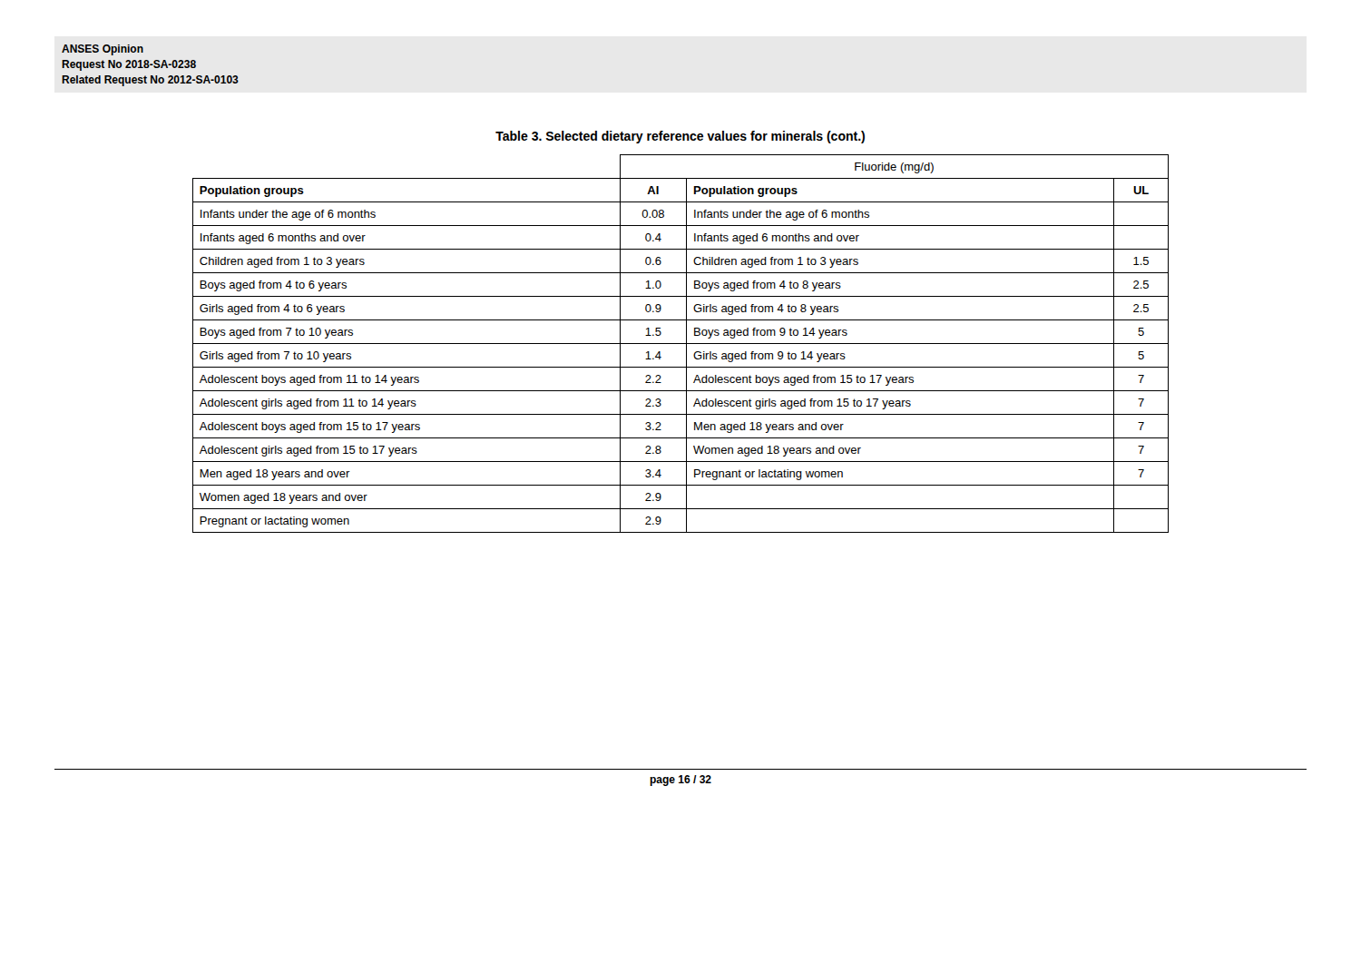ANSES Opinion Request No 2018-SA-0238 Related Request No 2012-SA-0103
Table 3. Selected dietary reference values for minerals (cont.)
| | Fluoride (mg/d) |
| Population groups | AI | Population groups | UL |
| Infants under the age of 6 months | 0.08 | Infants under the age of 6 months | |
| Infants aged 6 months and over | 0.4 | Infants aged 6 months and over | |
| Children aged from 1 to 3 years | 0.6 | Children aged from 1 to 3 years | 1.5 |
| Boys aged from 4 to 6 years | 1.0 | Boys aged from 4 to 8 years | 2.5 |
| Girls aged from 4 to 6 years | 0.9 | Girls aged from 4 to 8 years | 2.5 |
| Boys aged from 7 to 10 years | 1.5 | Boys aged from 9 to 14 years | 5 |
| Girls aged from 7 to 10 years | 1.4 | Girls aged from 9 to 14 years | 5 |
| Adolescent boys aged from 11 to 14 years | 2.2 | Adolescent boys aged from 15 to 17 years | 7 |
| Adolescent girls aged from 11 to 14 years | 2.3 | Adolescent girls aged from 15 to 17 years | 7 |
| Adolescent boys aged from 15 to 17 years | 3.2 | Men aged 18 years and over | 7 |
| Adolescent girls aged from 15 to 17 years | 2.8 | Women aged 18 years and over | 7 |
| Men aged 18 years and over | 3.4 | Pregnant or lactating women | 7 |
| Women aged 18 years and over | 2.9 | | |
| Pregnant or lactating women | 2.9 | | |
page 16 / 32